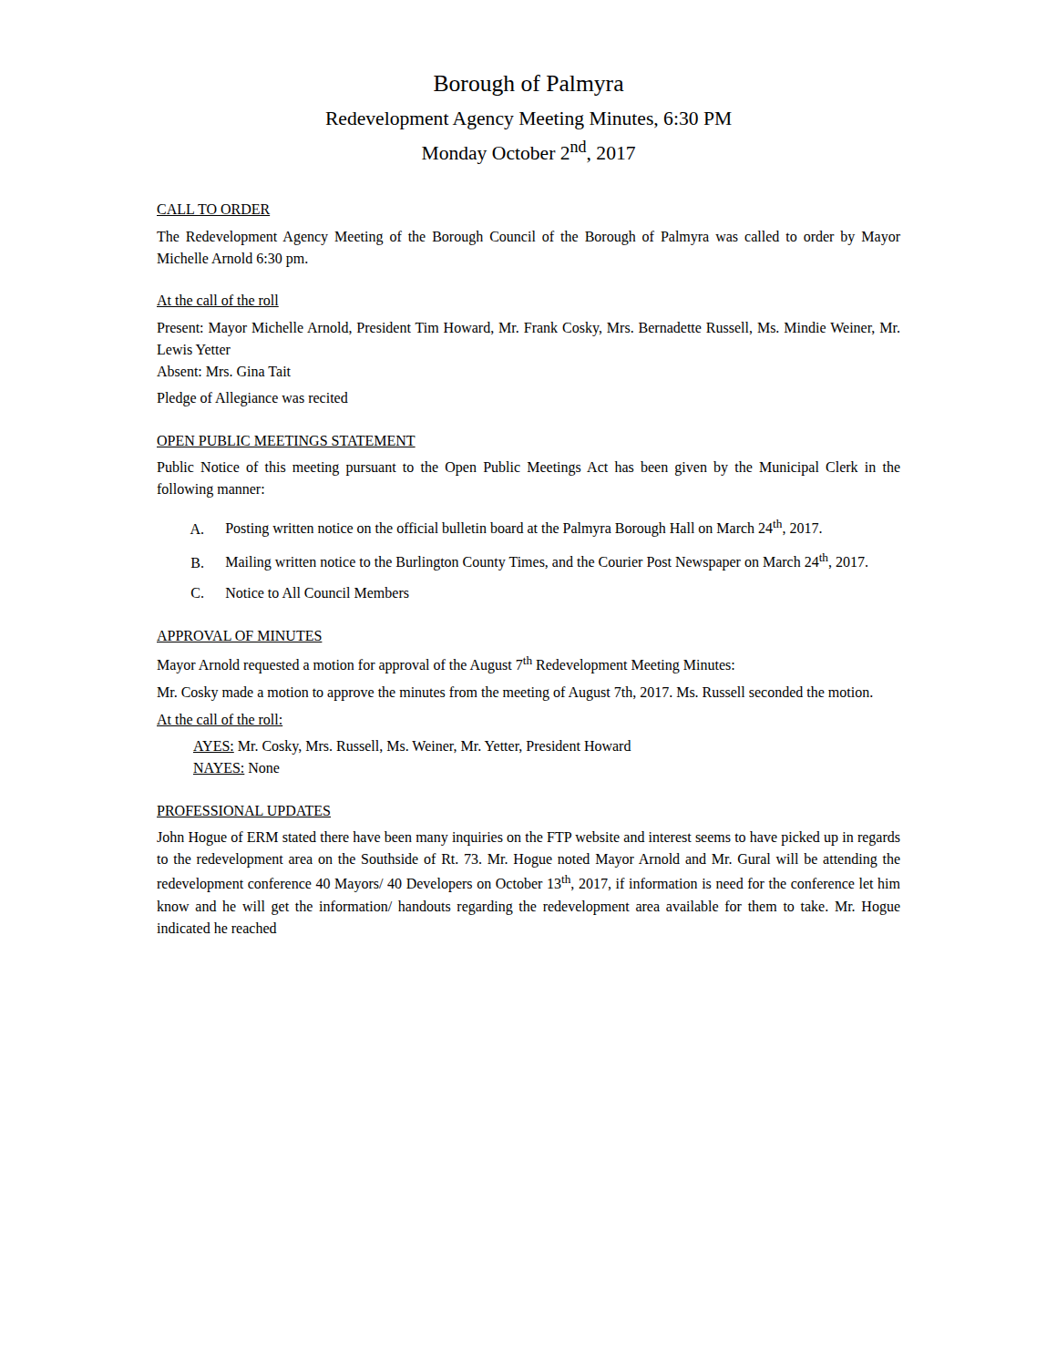Borough of Palmyra
Redevelopment Agency Meeting Minutes, 6:30 PM
Monday October 2nd, 2017
CALL TO ORDER
The Redevelopment Agency Meeting of the Borough Council of the Borough of Palmyra was called to order by Mayor Michelle Arnold 6:30 pm.
At the call of the roll
Present: Mayor Michelle Arnold, President Tim Howard, Mr. Frank Cosky, Mrs. Bernadette Russell, Ms. Mindie Weiner, Mr. Lewis Yetter
Absent: Mrs. Gina Tait
Pledge of Allegiance was recited
OPEN PUBLIC MEETINGS STATEMENT
Public Notice of this meeting pursuant to the Open Public Meetings Act has been given by the Municipal Clerk in the following manner:
Posting written notice on the official bulletin board at the Palmyra Borough Hall on March 24th, 2017.
Mailing written notice to the Burlington County Times, and the Courier Post Newspaper on March 24th, 2017.
Notice to All Council Members
APPROVAL OF MINUTES
Mayor Arnold requested a motion for approval of the August 7th Redevelopment Meeting Minutes:
Mr. Cosky made a motion to approve the minutes from the meeting of August 7th, 2017. Ms. Russell seconded the motion.
At the call of the roll:
AYES: Mr. Cosky, Mrs. Russell, Ms. Weiner, Mr. Yetter, President Howard
NAYES: None
PROFESSIONAL UPDATES
John Hogue of ERM stated there have been many inquiries on the FTP website and interest seems to have picked up in regards to the redevelopment area on the Southside of Rt. 73. Mr. Hogue noted Mayor Arnold and Mr. Gural will be attending the redevelopment conference 40 Mayors/ 40 Developers on October 13th, 2017, if information is need for the conference let him know and he will get the information/ handouts regarding the redevelopment area available for them to take. Mr. Hogue indicated he reached